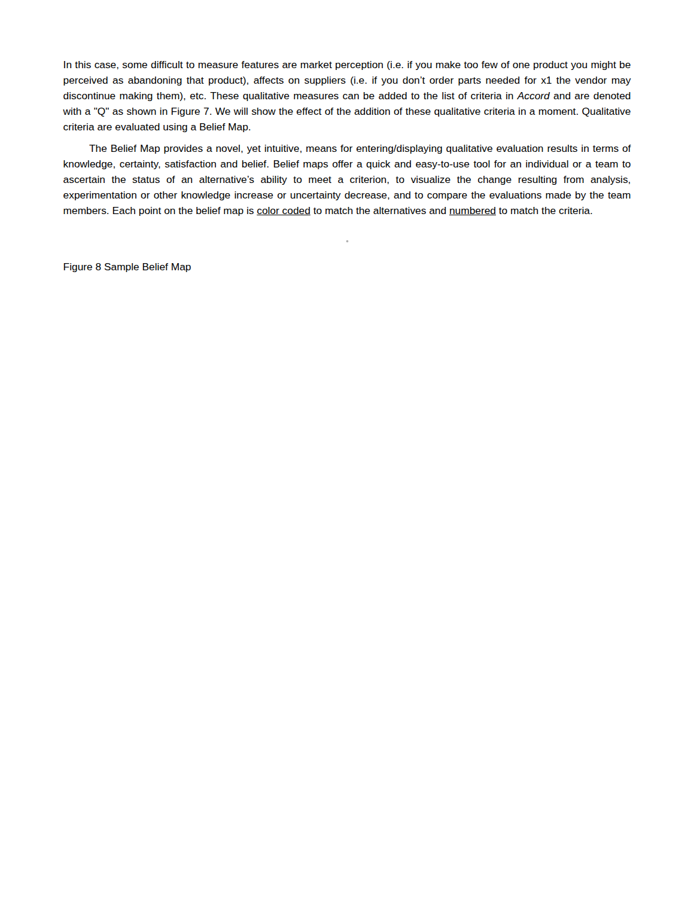In this case, some difficult to measure features are market perception (i.e. if you make too few of one product you might be perceived as abandoning that product), affects on suppliers (i.e. if you don’t order parts needed for x1 the vendor may discontinue making them), etc. These qualitative measures can be added to the list of criteria in Accord and are denoted with a "Q" as shown in Figure 7. We will show the effect of the addition of these qualitative criteria in a moment. Qualitative criteria are evaluated using a Belief Map.
The Belief Map provides a novel, yet intuitive, means for entering/displaying qualitative evaluation results in terms of knowledge, certainty, satisfaction and belief. Belief maps offer a quick and easy-to-use tool for an individual or a team to ascertain the status of an alternative’s ability to meet a criterion, to visualize the change resulting from analysis, experimentation or other knowledge increase or uncertainty decrease, and to compare the evaluations made by the team members. Each point on the belief map is color coded to match the alternatives and numbered to match the criteria.
Figure 8 Sample Belief Map